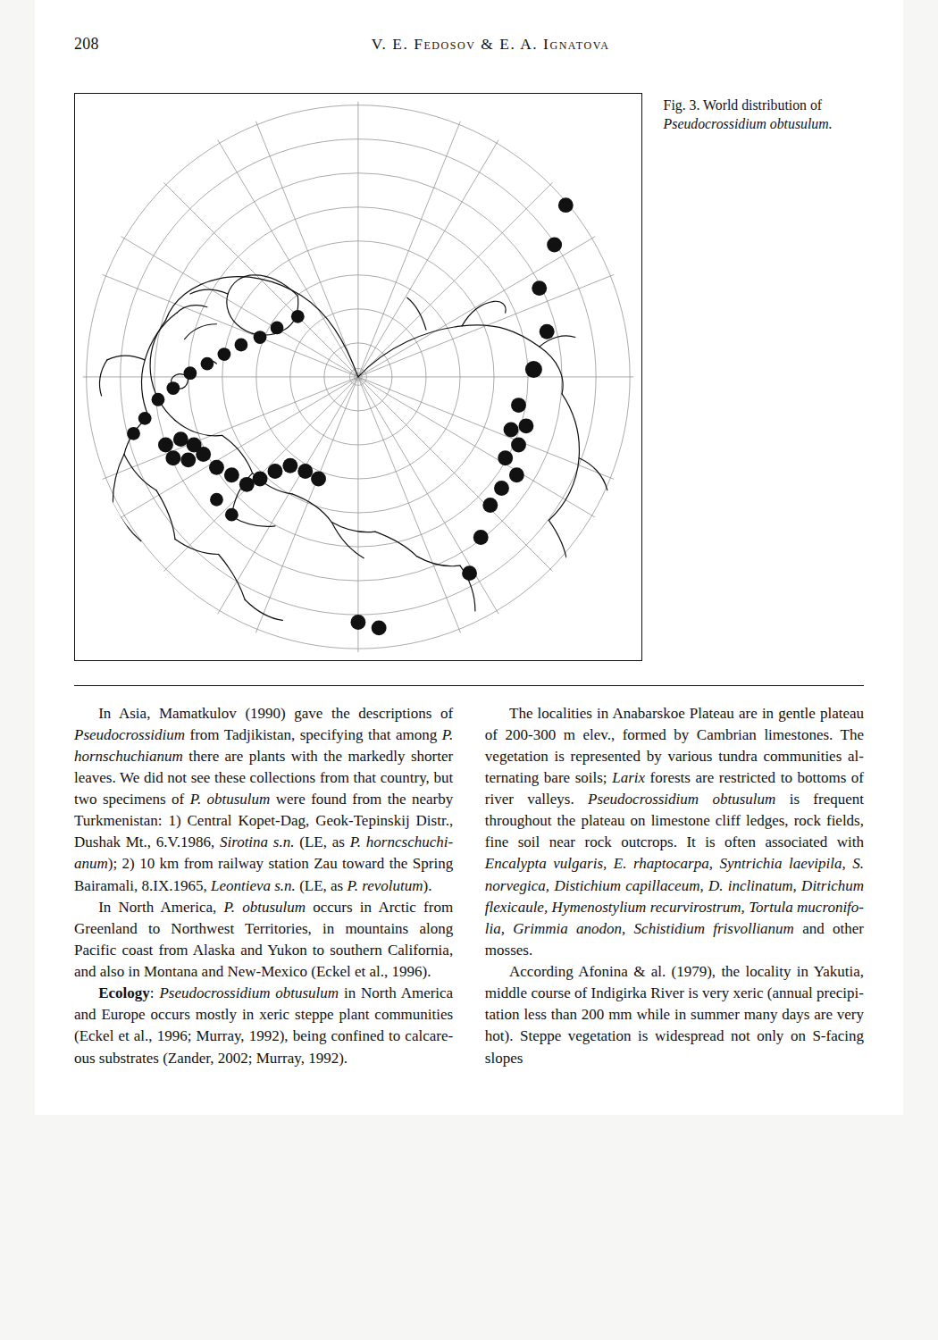208 V. E. Fedosov & E. A. Ignatova
Fig. 3. World distribution of Pseudocrossidium obtusulum.
In Asia, Mamatkulov (1990) gave the descriptions of Pseudocrossidium from Tadjikistan, specifying that among P. hornschuchianum there are plants with the markedly shorter leaves. We did not see these collections from that country, but two specimens of P. obtusulum were found from the nearby Turkmenistan: 1) Central Kopet-Dag, Geok-Tepinskij Distr., Dushak Mt., 6.V.1986, Sirotina s.n. (LE, as P. horncschuchianum); 2) 10 km from railway station Zau toward the Spring Bairamali, 8.IX.1965, Leontieva s.n. (LE, as P. revolutum).
In North America, P. obtusulum occurs in Arctic from Greenland to Northwest Territories, in mountains along Pacific coast from Alaska and Yukon to southern California, and also in Montana and New-Mexico (Eckel et al., 1996).
Ecology: Pseudocrossidium obtusulum in North America and Europe occurs mostly in xeric steppe plant communities (Eckel et al., 1996; Murray, 1992), being confined to calcareous substrates (Zander, 2002; Murray, 1992).
The localities in Anabarskoe Plateau are in gentle plateau of 200-300 m elev., formed by Cambrian limestones. The vegetation is represented by various tundra communities alternating bare soils; Larix forests are restricted to bottoms of river valleys. Pseudocrossidium obtusulum is frequent throughout the plateau on limestone cliff ledges, rock fields, fine soil near rock outcrops. It is often associated with Encalypta vulgaris, E. rhaptocarpa, Syntrichia laevipila, S. norvegica, Distichium capillaceum, D. inclinatum, Ditrichum flexicaule, Hymenostylium recurvirostrum, Tortula mucronifolia, Grimmia anodon, Schistidium frisvollianum and other mosses.
According Afonina & al. (1979), the locality in Yakutia, middle course of Indigirka River is very xeric (annual precipitation less than 200 mm while in summer many days are very hot). Steppe vegetation is widespread not only on S-facing slopes